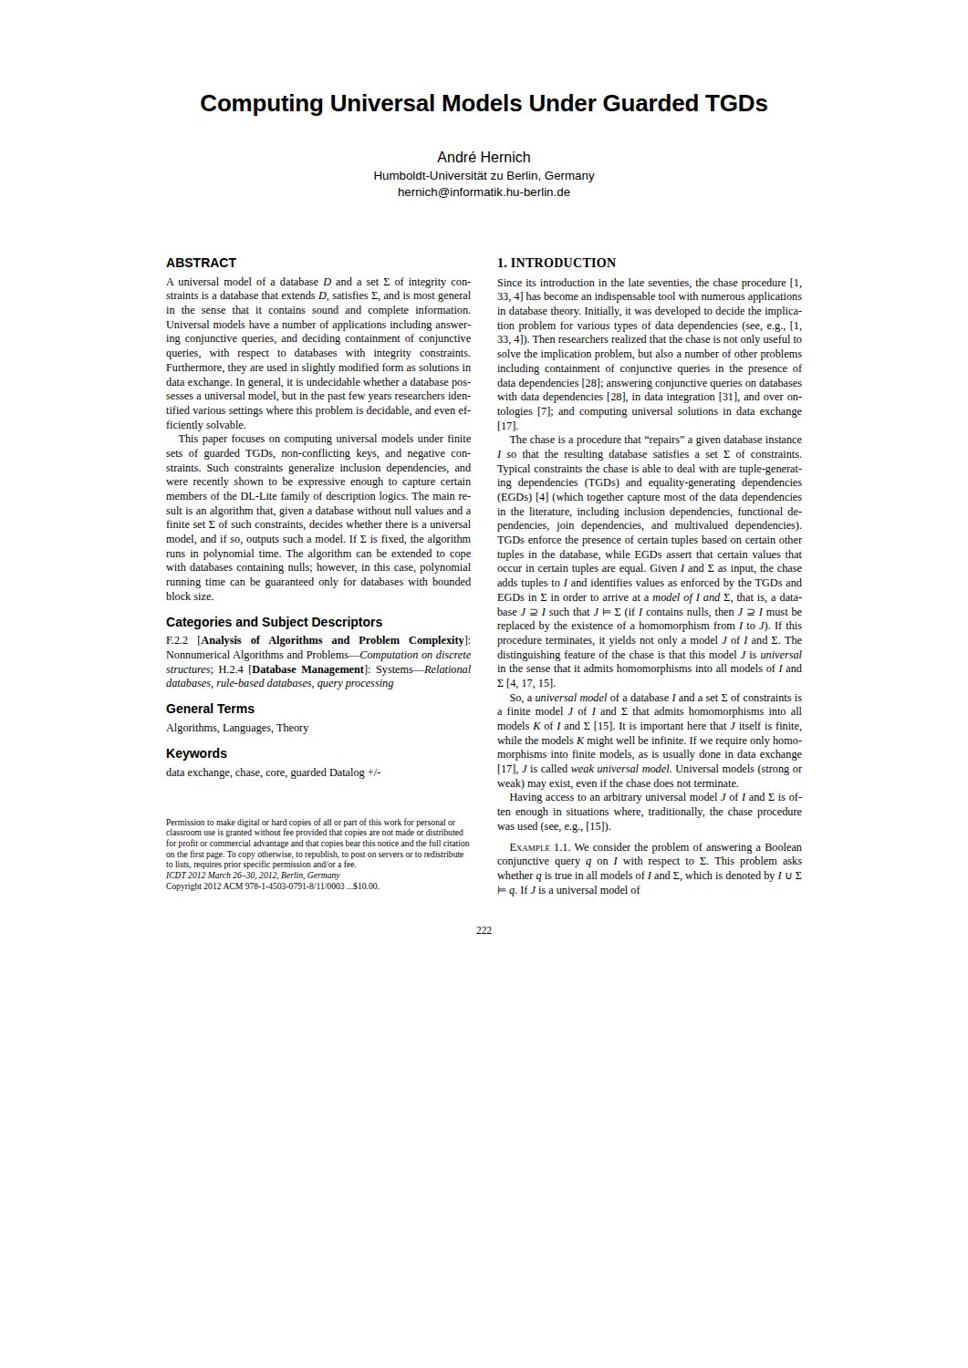Computing Universal Models Under Guarded TGDs
André Hernich
Humboldt-Universität zu Berlin, Germany
hernich@informatik.hu-berlin.de
ABSTRACT
A universal model of a database D and a set Σ of integrity constraints is a database that extends D, satisfies Σ, and is most general in the sense that it contains sound and complete information. Universal models have a number of applications including answering conjunctive queries, and deciding containment of conjunctive queries, with respect to databases with integrity constraints. Furthermore, they are used in slightly modified form as solutions in data exchange. In general, it is undecidable whether a database possesses a universal model, but in the past few years researchers identified various settings where this problem is decidable, and even efficiently solvable.
This paper focuses on computing universal models under finite sets of guarded TGDs, non-conflicting keys, and negative constraints. Such constraints generalize inclusion dependencies, and were recently shown to be expressive enough to capture certain members of the DL-Lite family of description logics. The main result is an algorithm that, given a database without null values and a finite set Σ of such constraints, decides whether there is a universal model, and if so, outputs such a model. If Σ is fixed, the algorithm runs in polynomial time. The algorithm can be extended to cope with databases containing nulls; however, in this case, polynomial running time can be guaranteed only for databases with bounded block size.
Categories and Subject Descriptors
F.2.2 [Analysis of Algorithms and Problem Complexity]: Nonnumerical Algorithms and Problems—Computation on discrete structures; H.2.4 [Database Management]: Systems—Relational databases, rule-based databases, query processing
General Terms
Algorithms, Languages, Theory
Keywords
data exchange, chase, core, guarded Datalog +/-
Permission to make digital or hard copies of all or part of this work for personal or classroom use is granted without fee provided that copies are not made or distributed for profit or commercial advantage and that copies bear this notice and the full citation on the first page. To copy otherwise, to republish, to post on servers or to redistribute to lists, requires prior specific permission and/or a fee.
ICDT 2012 March 26–30, 2012, Berlin, Germany
Copyright 2012 ACM 978-1-4503-0791-8/11/0003 ...$10.00.
1. INTRODUCTION
Since its introduction in the late seventies, the chase procedure [1, 33, 4] has become an indispensable tool with numerous applications in database theory. Initially, it was developed to decide the implication problem for various types of data dependencies (see, e.g., [1, 33, 4]). Then researchers realized that the chase is not only useful to solve the implication problem, but also a number of other problems including containment of conjunctive queries in the presence of data dependencies [28]; answering conjunctive queries on databases with data dependencies [28], in data integration [31], and over ontologies [7]; and computing universal solutions in data exchange [17].
The chase is a procedure that “repairs” a given database instance I so that the resulting database satisfies a set Σ of constraints. Typical constraints the chase is able to deal with are tuple-generating dependencies (TGDs) and equality-generating dependencies (EGDs) [4] (which together capture most of the data dependencies in the literature, including inclusion dependencies, functional dependencies, join dependencies, and multivalued dependencies). TGDs enforce the presence of certain tuples based on certain other tuples in the database, while EGDs assert that certain values that occur in certain tuples are equal. Given I and Σ as input, the chase adds tuples to I and identifies values as enforced by the TGDs and EGDs in Σ in order to arrive at a model of I and Σ, that is, a database J ⊇ I such that J ⊨ Σ (if I contains nulls, then J ⊇ I must be replaced by the existence of a homomorphism from I to J). If this procedure terminates, it yields not only a model J of I and Σ. The distinguishing feature of the chase is that this model J is universal in the sense that it admits homomorphisms into all models of I and Σ [4, 17, 15].
So, a universal model of a database I and a set Σ of constraints is a finite model J of I and Σ that admits homomorphisms into all models K of I and Σ [15]. It is important here that J itself is finite, while the models K might well be infinite. If we require only homomorphisms into finite models, as is usually done in data exchange [17], J is called weak universal model. Universal models (strong or weak) may exist, even if the chase does not terminate.
Having access to an arbitrary universal model J of I and Σ is often enough in situations where, traditionally, the chase procedure was used (see, e.g., [15]).
Example 1.1. We consider the problem of answering a Boolean conjunctive query q on I with respect to Σ. This problem asks whether q is true in all models of I and Σ, which is denoted by I ∪ Σ ⊨ q. If J is a universal model of
222